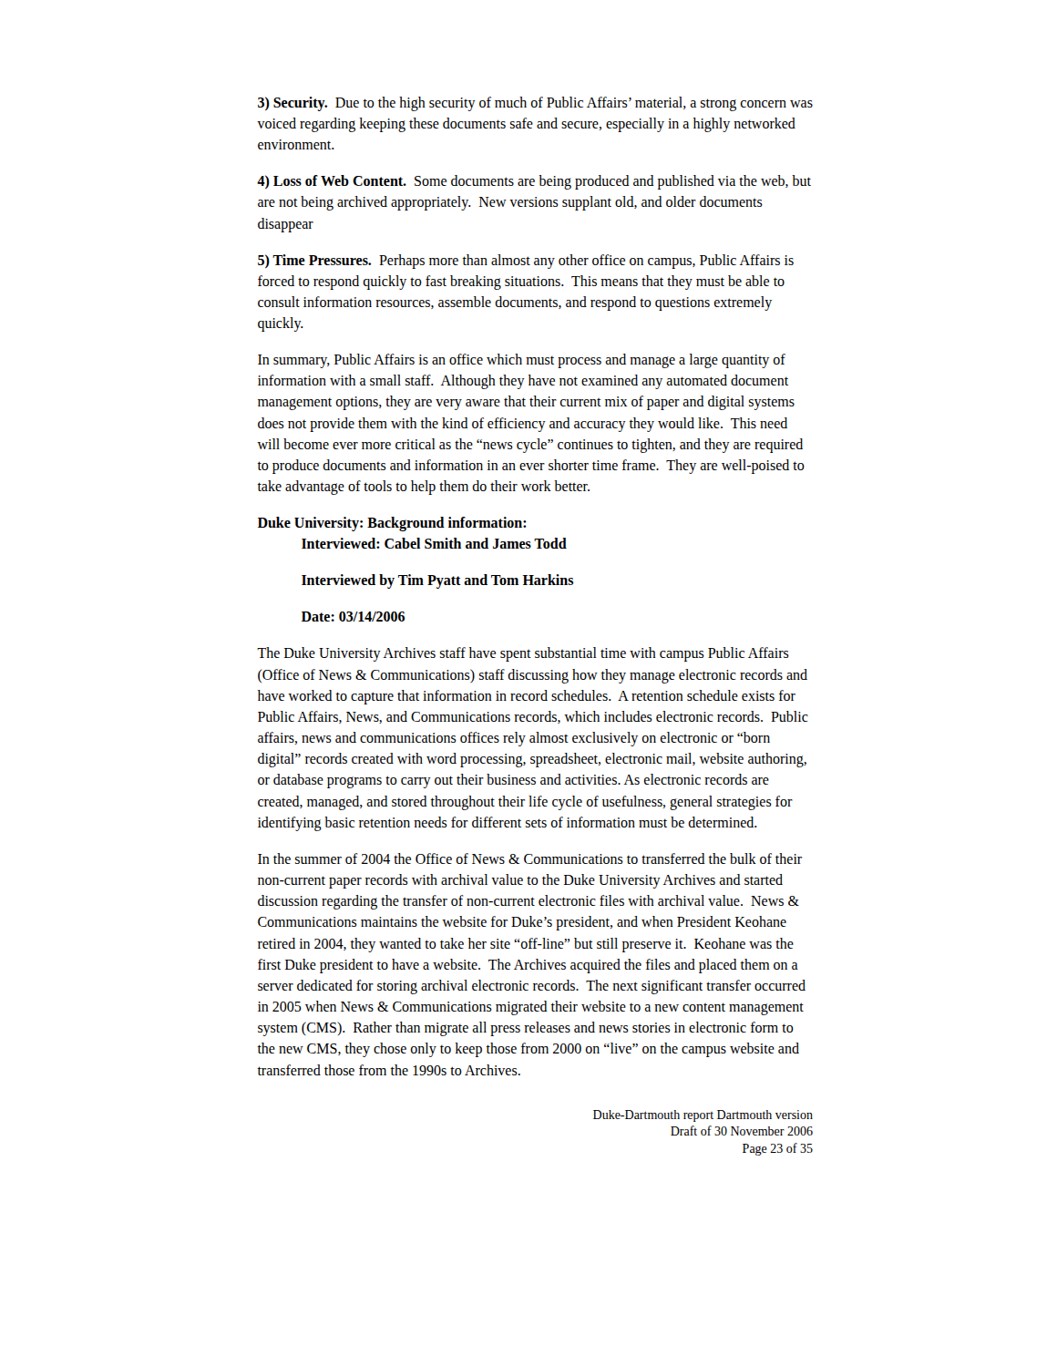3) Security. Due to the high security of much of Public Affairs’ material, a strong concern was voiced regarding keeping these documents safe and secure, especially in a highly networked environment.
4) Loss of Web Content. Some documents are being produced and published via the web, but are not being archived appropriately. New versions supplant old, and older documents disappear
5) Time Pressures. Perhaps more than almost any other office on campus, Public Affairs is forced to respond quickly to fast breaking situations. This means that they must be able to consult information resources, assemble documents, and respond to questions extremely quickly.
In summary, Public Affairs is an office which must process and manage a large quantity of information with a small staff. Although they have not examined any automated document management options, they are very aware that their current mix of paper and digital systems does not provide them with the kind of efficiency and accuracy they would like. This need will become ever more critical as the “news cycle” continues to tighten, and they are required to produce documents and information in an ever shorter time frame. They are well-poised to take advantage of tools to help them do their work better.
Duke University: Background information:
Interviewed: Cabel Smith and James Todd
Interviewed by Tim Pyatt and Tom Harkins
Date: 03/14/2006
The Duke University Archives staff have spent substantial time with campus Public Affairs (Office of News & Communications) staff discussing how they manage electronic records and have worked to capture that information in record schedules. A retention schedule exists for Public Affairs, News, and Communications records, which includes electronic records. Public affairs, news and communications offices rely almost exclusively on electronic or “born digital” records created with word processing, spreadsheet, electronic mail, website authoring, or database programs to carry out their business and activities. As electronic records are created, managed, and stored throughout their life cycle of usefulness, general strategies for identifying basic retention needs for different sets of information must be determined.
In the summer of 2004 the Office of News & Communications to transferred the bulk of their non-current paper records with archival value to the Duke University Archives and started discussion regarding the transfer of non-current electronic files with archival value. News & Communications maintains the website for Duke’s president, and when President Keohane retired in 2004, they wanted to take her site “off-line” but still preserve it. Keohane was the first Duke president to have a website. The Archives acquired the files and placed them on a server dedicated for storing archival electronic records. The next significant transfer occurred in 2005 when News & Communications migrated their website to a new content management system (CMS). Rather than migrate all press releases and news stories in electronic form to the new CMS, they chose only to keep those from 2000 on “live” on the campus website and transferred those from the 1990s to Archives.
Duke-Dartmouth report Dartmouth version
Draft of 30 November 2006
Page 23 of 35